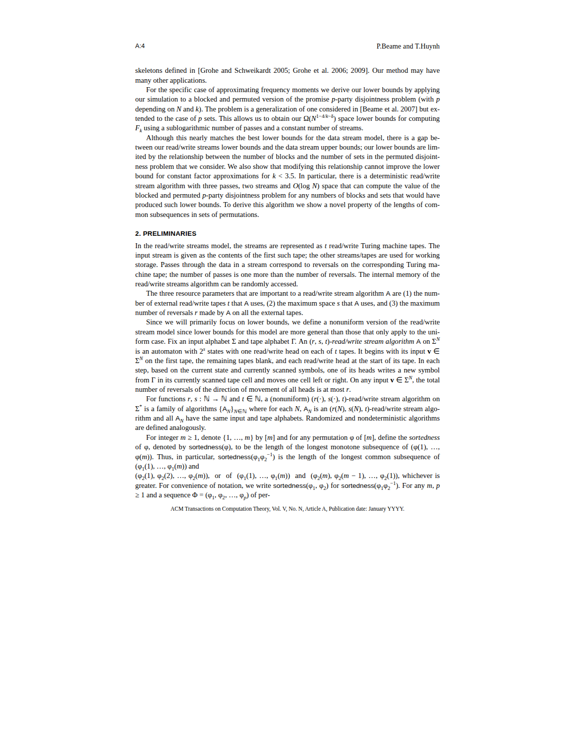A:4
P.Beame and T.Huynh
skeletons defined in [Grohe and Schweikardt 2005; Grohe et al. 2006; 2009]. Our method may have many other applications.
For the specific case of approximating frequency moments we derive our lower bounds by applying our simulation to a blocked and permuted version of the promise p-party disjointness problem (with p depending on N and k). The problem is a generalization of one considered in [Beame et al. 2007] but extended to the case of p sets. This allows us to obtain our Ω(N1−4/k−δ) space lower bounds for computing Fk using a sublogarithmic number of passes and a constant number of streams.
Although this nearly matches the best lower bounds for the data stream model, there is a gap between our read/write streams lower bounds and the data stream upper bounds; our lower bounds are limited by the relationship between the number of blocks and the number of sets in the permuted disjointness problem that we consider. We also show that modifying this relationship cannot improve the lower bound for constant factor approximations for k < 3.5. In particular, there is a deterministic read/write stream algorithm with three passes, two streams and O(log N) space that can compute the value of the blocked and permuted p-party disjointness problem for any numbers of blocks and sets that would have produced such lower bounds. To derive this algorithm we show a novel property of the lengths of common subsequences in sets of permutations.
2. PRELIMINARIES
In the read/write streams model, the streams are represented as t read/write Turing machine tapes. The input stream is given as the contents of the first such tape; the other streams/tapes are used for working storage. Passes through the data in a stream correspond to reversals on the corresponding Turing machine tape; the number of passes is one more than the number of reversals. The internal memory of the read/write streams algorithm can be randomly accessed.
The three resource parameters that are important to a read/write stream algorithm A are (1) the number of external read/write tapes t that A uses, (2) the maximum space s that A uses, and (3) the maximum number of reversals r made by A on all the external tapes.
Since we will primarily focus on lower bounds, we define a nonuniform version of the read/write stream model since lower bounds for this model are more general than those that only apply to the uniform case. Fix an input alphabet Σ and tape alphabet Γ. An (r, s, t)-read/write stream algorithm A on ΣN is an automaton with 2s states with one read/write head on each of t tapes. It begins with its input v ∈ ΣN on the first tape, the remaining tapes blank, and each read/write head at the start of its tape. In each step, based on the current state and currently scanned symbols, one of its heads writes a new symbol from Γ in its currently scanned tape cell and moves one cell left or right. On any input v ∈ ΣN, the total number of reversals of the direction of movement of all heads is at most r.
For functions r, s : ℕ → ℕ and t ∈ ℕ, a (nonuniform) (r(·), s(·), t)-read/write stream algorithm on Σ* is a family of algorithms {AN}N∈ℕ where for each N, AN is an (r(N), s(N), t)-read/write stream algorithm and all AN have the same input and tape alphabets. Randomized and nondeterministic algorithms are defined analogously.
For integer m ≥ 1, denote {1, …, m} by [m] and for any permutation φ of [m], define the sortedness of φ, denoted by sortedness(φ), to be the length of the longest monotone subsequence of (φ(1), …, φ(m)). Thus, in particular, sortedness(φ1φ2−1) is the length of the longest common subsequence of (φ1(1), …, φ1(m)) and
(φ2(1), φ2(2), …, φ2(m)), or of (φ1(1), …, φ1(m)) and (φ2(m), φ2(m − 1), …, φ2(1)), whichever is greater. For convenience of notation, we write sortedness(φ1, φ2) for sortedness(φ1φ2−1). For any m, p ≥ 1 and a sequence Φ = (φ1, φ2, …, φp) of per-
ACM Transactions on Computation Theory, Vol. V, No. N, Article A, Publication date: January YYYY.